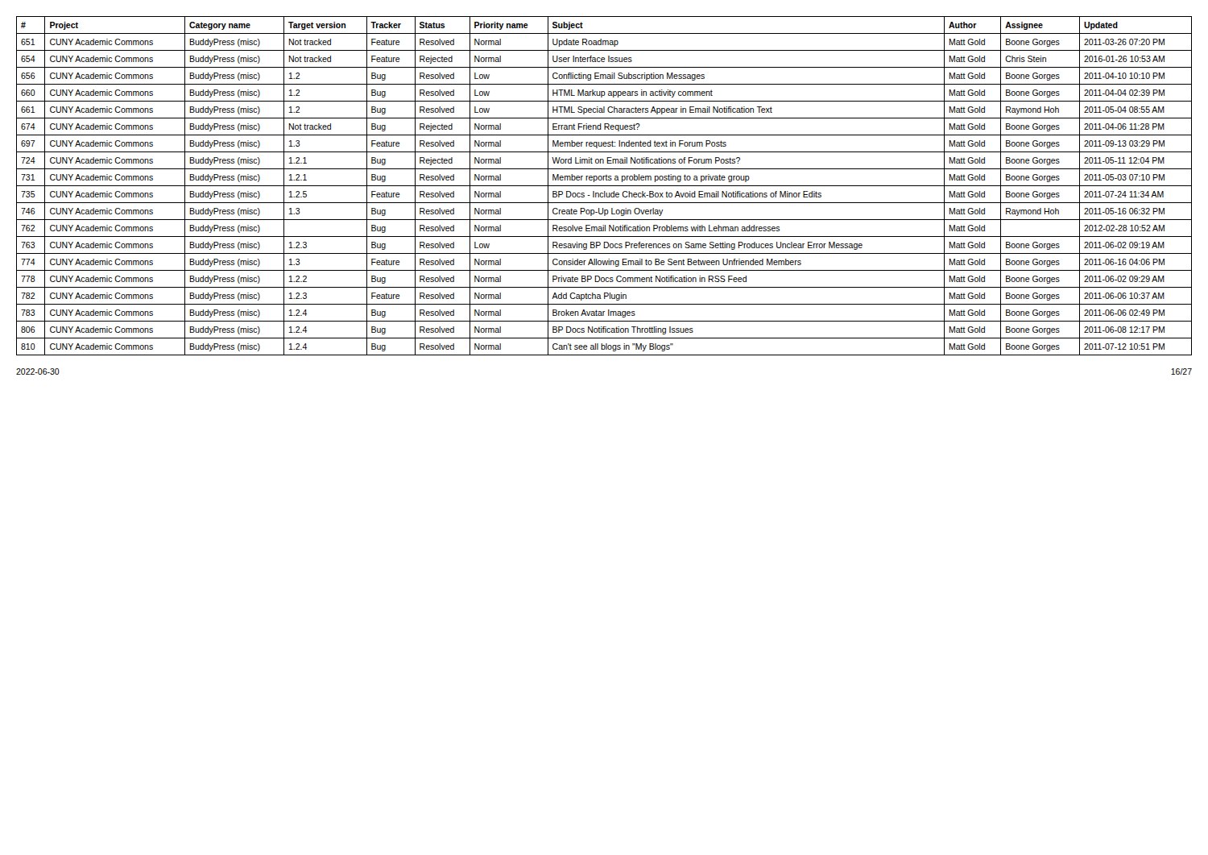| # | Project | Category name | Target version | Tracker | Status | Priority name | Subject | Author | Assignee | Updated |
| --- | --- | --- | --- | --- | --- | --- | --- | --- | --- | --- |
| 651 | CUNY Academic Commons | BuddyPress (misc) | Not tracked | Feature | Resolved | Normal | Update Roadmap | Matt Gold | Boone Gorges | 2011-03-26 07:20 PM |
| 654 | CUNY Academic Commons | BuddyPress (misc) | Not tracked | Feature | Rejected | Normal | User Interface Issues | Matt Gold | Chris Stein | 2016-01-26 10:53 AM |
| 656 | CUNY Academic Commons | BuddyPress (misc) | 1.2 | Bug | Resolved | Low | Conflicting Email Subscription Messages | Matt Gold | Boone Gorges | 2011-04-10 10:10 PM |
| 660 | CUNY Academic Commons | BuddyPress (misc) | 1.2 | Bug | Resolved | Low | HTML Markup appears in activity comment | Matt Gold | Boone Gorges | 2011-04-04 02:39 PM |
| 661 | CUNY Academic Commons | BuddyPress (misc) | 1.2 | Bug | Resolved | Low | HTML Special Characters Appear in Email Notification Text | Matt Gold | Raymond Hoh | 2011-05-04 08:55 AM |
| 674 | CUNY Academic Commons | BuddyPress (misc) | Not tracked | Bug | Rejected | Normal | Errant Friend Request? | Matt Gold | Boone Gorges | 2011-04-06 11:28 PM |
| 697 | CUNY Academic Commons | BuddyPress (misc) | 1.3 | Feature | Resolved | Normal | Member request: Indented text in Forum Posts | Matt Gold | Boone Gorges | 2011-09-13 03:29 PM |
| 724 | CUNY Academic Commons | BuddyPress (misc) | 1.2.1 | Bug | Rejected | Normal | Word Limit on Email Notifications of Forum Posts? | Matt Gold | Boone Gorges | 2011-05-11 12:04 PM |
| 731 | CUNY Academic Commons | BuddyPress (misc) | 1.2.1 | Bug | Resolved | Normal | Member reports a problem posting to a private group | Matt Gold | Boone Gorges | 2011-05-03 07:10 PM |
| 735 | CUNY Academic Commons | BuddyPress (misc) | 1.2.5 | Feature | Resolved | Normal | BP Docs - Include Check-Box to Avoid Email Notifications of Minor Edits | Matt Gold | Boone Gorges | 2011-07-24 11:34 AM |
| 746 | CUNY Academic Commons | BuddyPress (misc) | 1.3 | Bug | Resolved | Normal | Create Pop-Up Login Overlay | Matt Gold | Raymond Hoh | 2011-05-16 06:32 PM |
| 762 | CUNY Academic Commons | BuddyPress (misc) | | Bug | Resolved | Normal | Resolve Email Notification Problems with Lehman addresses | Matt Gold | | 2012-02-28 10:52 AM |
| 763 | CUNY Academic Commons | BuddyPress (misc) | 1.2.3 | Bug | Resolved | Low | Resaving BP Docs Preferences on Same Setting Produces Unclear Error Message | Matt Gold | Boone Gorges | 2011-06-02 09:19 AM |
| 774 | CUNY Academic Commons | BuddyPress (misc) | 1.3 | Feature | Resolved | Normal | Consider Allowing Email to Be Sent Between Unfriended Members | Matt Gold | Boone Gorges | 2011-06-16 04:06 PM |
| 778 | CUNY Academic Commons | BuddyPress (misc) | 1.2.2 | Bug | Resolved | Normal | Private BP Docs Comment Notification in RSS Feed | Matt Gold | Boone Gorges | 2011-06-02 09:29 AM |
| 782 | CUNY Academic Commons | BuddyPress (misc) | 1.2.3 | Feature | Resolved | Normal | Add Captcha Plugin | Matt Gold | Boone Gorges | 2011-06-06 10:37 AM |
| 783 | CUNY Academic Commons | BuddyPress (misc) | 1.2.4 | Bug | Resolved | Normal | Broken Avatar Images | Matt Gold | Boone Gorges | 2011-06-06 02:49 PM |
| 806 | CUNY Academic Commons | BuddyPress (misc) | 1.2.4 | Bug | Resolved | Normal | BP Docs Notification Throttling Issues | Matt Gold | Boone Gorges | 2011-06-08 12:17 PM |
| 810 | CUNY Academic Commons | BuddyPress (misc) | 1.2.4 | Bug | Resolved | Normal | Can't see all blogs in "My Blogs" | Matt Gold | Boone Gorges | 2011-07-12 10:51 PM |
2022-06-30 16/27